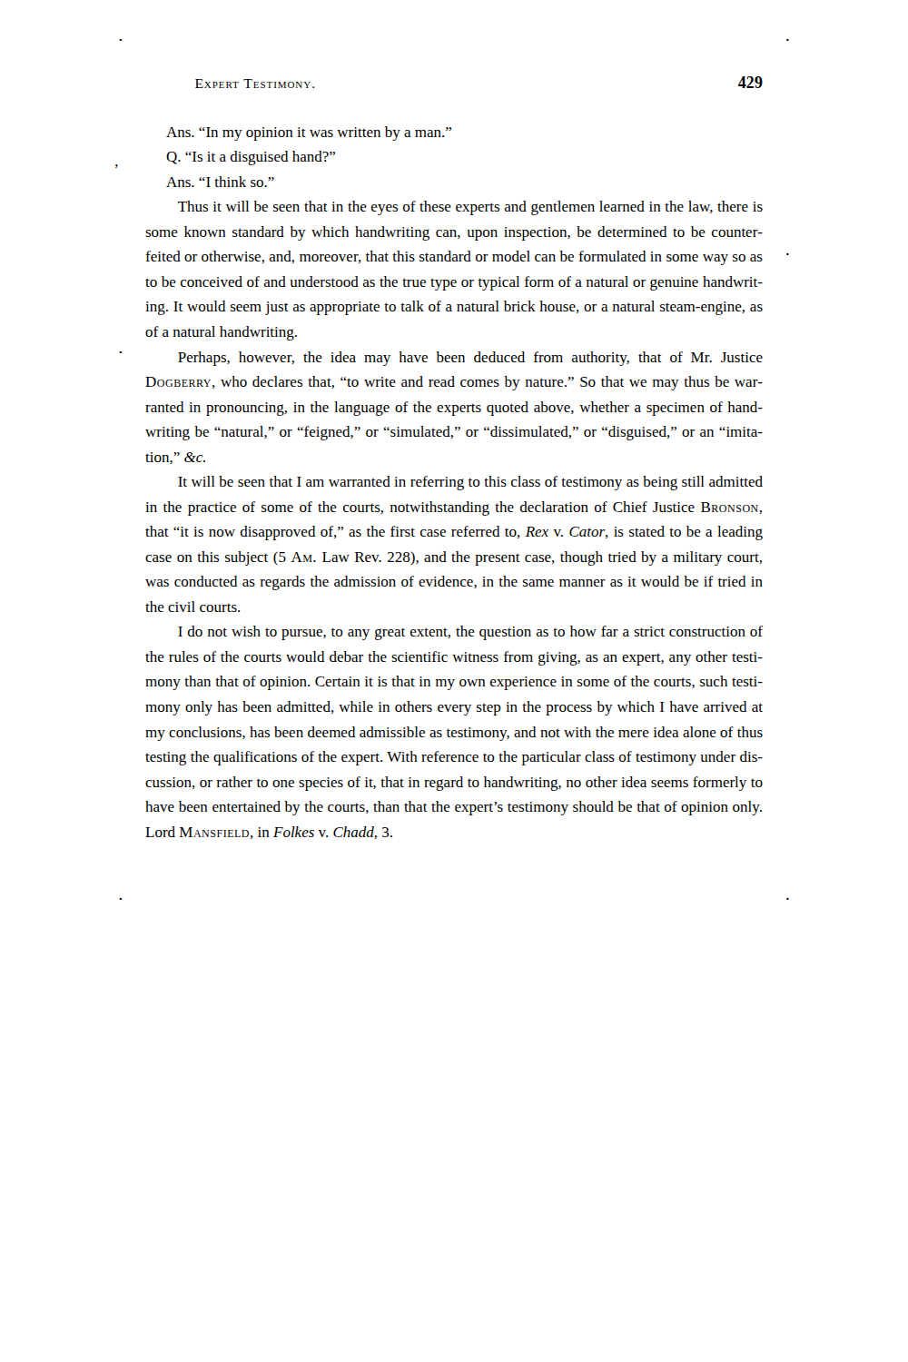. . . . . .
Expert Testimony. 429
’
Ans. “In my opinion it was written by a man.”
Q. “Is it a disguised hand?”
Ans. “I think so.”
Thus it will be seen that in the eyes of these experts and gentlemen learned in the law, there is some known standard by which handwriting can, upon inspection, be determined to be counterfeited or otherwise, and, moreover, that this standard or model can be formulated in some way so as to be conceived of and understood as the true type or typical form of a natural or genuine handwriting. It would seem just as appropriate to talk of a natural brick house, or a natural steam-engine, as of a natural handwriting.
Perhaps, however, the idea may have been deduced from authority, that of Mr. Justice Dogberry, who declares that, “to write and read comes by nature.” So that we may thus be warranted in pronouncing, in the language of the experts quoted above, whether a specimen of handwriting be “natural,” or “feigned,” or “simulated,” or “dissimulated,” or “disguised,” or an “imitation,” &c.
It will be seen that I am warranted in referring to this class of testimony as being still admitted in the practice of some of the courts, notwithstanding the declaration of Chief Justice Bronson, that “it is now disapproved of,” as the first case referred to, Rex v. Cator, is stated to be a leading case on this subject (5 Am. Law Rev. 228), and the present case, though tried by a military court, was conducted as regards the admission of evidence, in the same manner as it would be if tried in the civil courts.
I do not wish to pursue, to any great extent, the question as to how far a strict construction of the rules of the courts would debar the scientific witness from giving, as an expert, any other testimony than that of opinion. Certain it is that in my own experience in some of the courts, such testimony only has been admitted, while in others every step in the process by which I have arrived at my conclusions, has been deemed admissible as testimony, and not with the mere idea alone of thus testing the qualifications of the expert. With reference to the particular class of testimony under discussion, or rather to one species of it, that in regard to handwriting, no other idea seems formerly to have been entertained by the courts, than that the expert’s testimony should be that of opinion only. Lord Mansfield, in Folkes v. Chadd, 3.